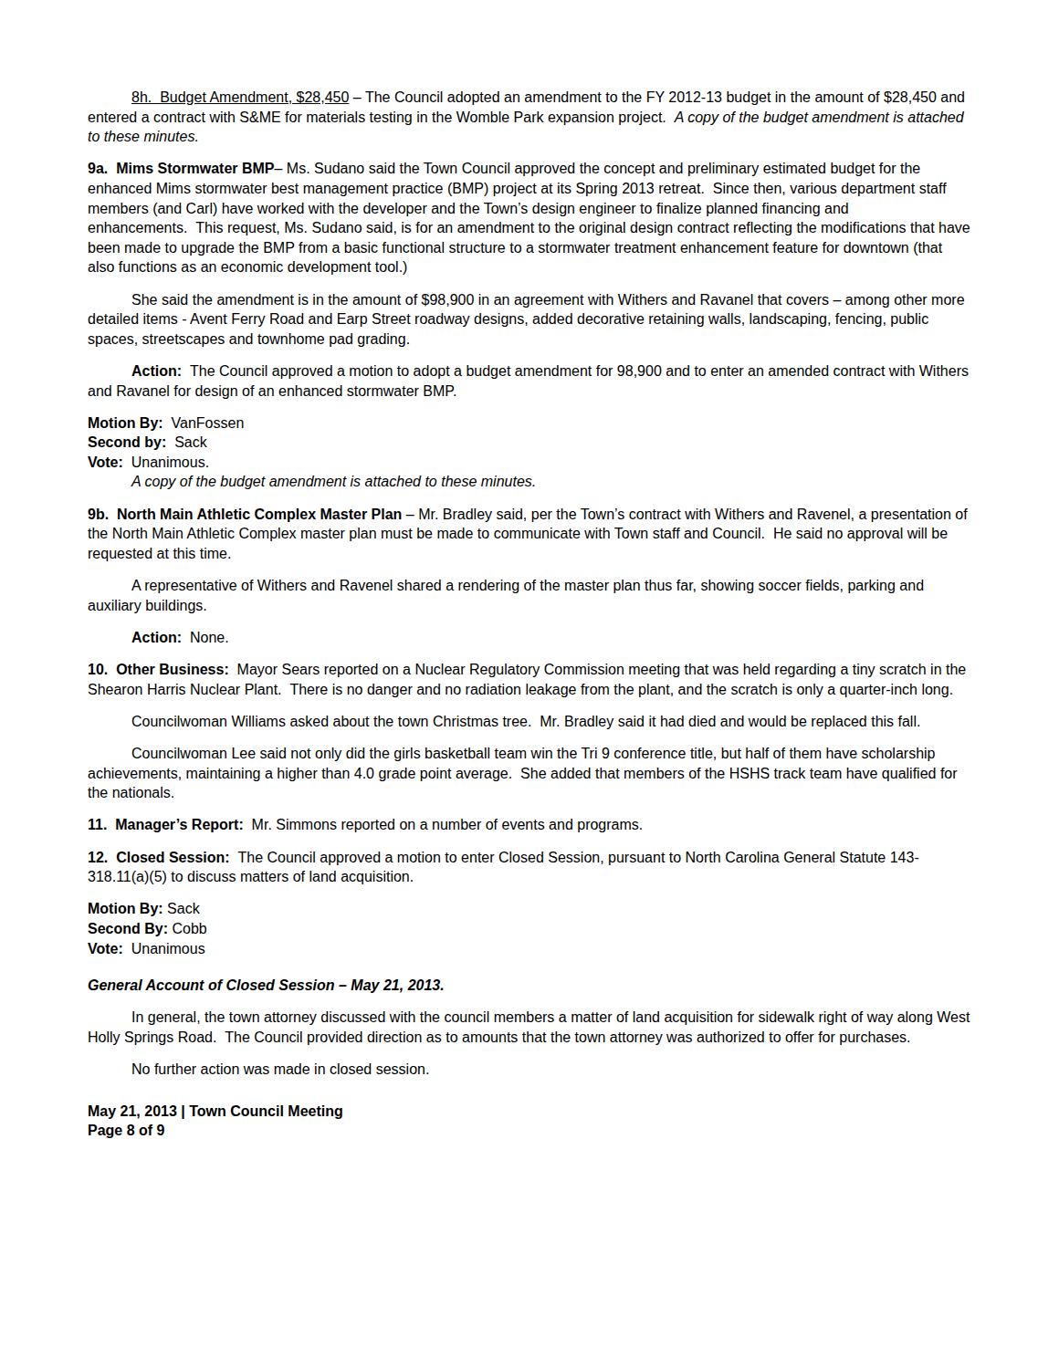8h. Budget Amendment, $28,450 – The Council adopted an amendment to the FY 2012-13 budget in the amount of $28,450 and entered a contract with S&ME for materials testing in the Womble Park expansion project. A copy of the budget amendment is attached to these minutes.
9a. Mims Stormwater BMP– Ms. Sudano said the Town Council approved the concept and preliminary estimated budget for the enhanced Mims stormwater best management practice (BMP) project at its Spring 2013 retreat. Since then, various department staff members (and Carl) have worked with the developer and the Town’s design engineer to finalize planned financing and enhancements. This request, Ms. Sudano said, is for an amendment to the original design contract reflecting the modifications that have been made to upgrade the BMP from a basic functional structure to a stormwater treatment enhancement feature for downtown (that also functions as an economic development tool.)
She said the amendment is in the amount of $98,900 in an agreement with Withers and Ravanel that covers – among other more detailed items - Avent Ferry Road and Earp Street roadway designs, added decorative retaining walls, landscaping, fencing, public spaces, streetscapes and townhome pad grading.
Action: The Council approved a motion to adopt a budget amendment for 98,900 and to enter an amended contract with Withers and Ravanel for design of an enhanced stormwater BMP.
Motion By: VanFossen
Second by: Sack
Vote: Unanimous.
A copy of the budget amendment is attached to these minutes.
9b. North Main Athletic Complex Master Plan – Mr. Bradley said, per the Town’s contract with Withers and Ravenel, a presentation of the North Main Athletic Complex master plan must be made to communicate with Town staff and Council. He said no approval will be requested at this time.
A representative of Withers and Ravenel shared a rendering of the master plan thus far, showing soccer fields, parking and auxiliary buildings.
Action: None.
10. Other Business: Mayor Sears reported on a Nuclear Regulatory Commission meeting that was held regarding a tiny scratch in the Shearon Harris Nuclear Plant. There is no danger and no radiation leakage from the plant, and the scratch is only a quarter-inch long.
Councilwoman Williams asked about the town Christmas tree. Mr. Bradley said it had died and would be replaced this fall.
Councilwoman Lee said not only did the girls basketball team win the Tri 9 conference title, but half of them have scholarship achievements, maintaining a higher than 4.0 grade point average. She added that members of the HSHS track team have qualified for the nationals.
11. Manager’s Report: Mr. Simmons reported on a number of events and programs.
12. Closed Session: The Council approved a motion to enter Closed Session, pursuant to North Carolina General Statute 143-318.11(a)(5) to discuss matters of land acquisition.
Motion By: Sack
Second By: Cobb
Vote: Unanimous
General Account of Closed Session – May 21, 2013.
In general, the town attorney discussed with the council members a matter of land acquisition for sidewalk right of way along West Holly Springs Road. The Council provided direction as to amounts that the town attorney was authorized to offer for purchases.
No further action was made in closed session.
May 21, 2013 | Town Council Meeting
Page 8 of 9